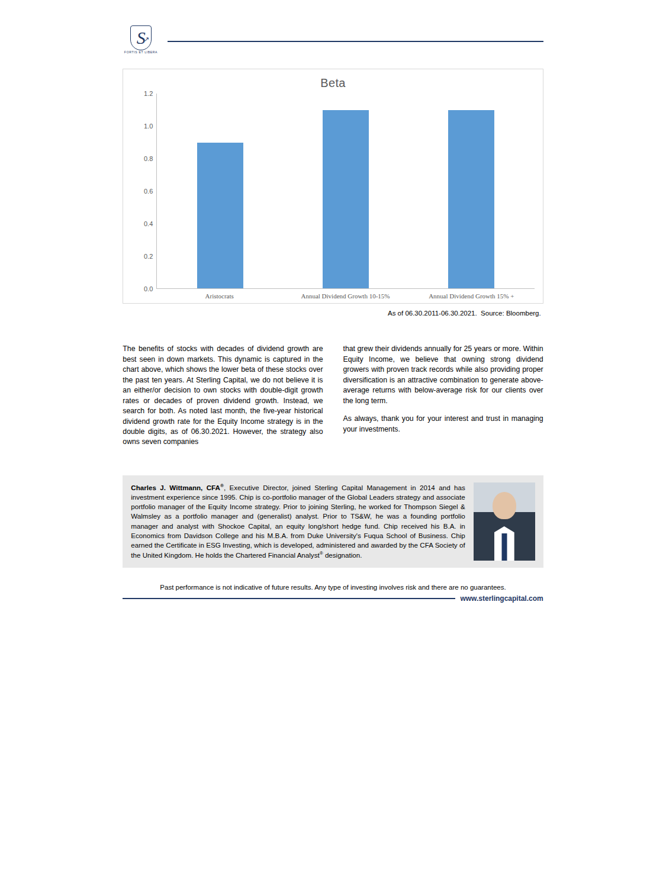S
FORTIS ET LIBERA
Beta
1.2 1.0 0.8 0.6 0.4 0.2 0.0
Aristocrats
Annual Dividend Growth 10-15%
Annual Dividend Growth 15% +
As of 06.30.2011-06.30.2021. Source: Bloomberg.
The benefits of stocks with decades of dividend growth are best seen in down markets. This dynamic is captured in the chart above, which shows the lower beta of these stocks over the past ten years. At Sterling Capital, we do not believe it is an either/or decision to own stocks with double-digit growth rates or decades of proven dividend growth. Instead, we search for both. As noted last month, the five-year historical dividend growth rate for the Equity Income strategy is in the double digits, as of 06.30.2021. However, the strategy also owns seven companies
that grew their dividends annually for 25 years or more. Within Equity Income, we believe that owning strong dividend growers with proven track records while also providing proper diversification is an attractive combination to generate above-average returns with below-average risk for our clients over the long term.
As always, thank you for your interest and trust in managing your investments.
Charles J. Wittmann, CFA®, Executive Director, joined Sterling Capital Management in 2014 and has investment experience since 1995. Chip is co-portfolio manager of the Global Leaders strategy and associate portfolio manager of the Equity Income strategy. Prior to joining Sterling, he worked for Thompson Siegel & Walmsley as a portfolio manager and (generalist) analyst. Prior to TS&W, he was a founding portfolio manager and analyst with Shockoe Capital, an equity long/short hedge fund. Chip received his B.A. in Economics from Davidson College and his M.B.A. from Duke University's Fuqua School of Business. Chip earned the Certificate in ESG Investing, which is developed, administered and awarded by the CFA Society of the United Kingdom. He holds the Chartered Financial Analyst® designation.
Past performance is not indicative of future results. Any type of investing involves risk and there are no guarantees.
www.sterlingcapital.com